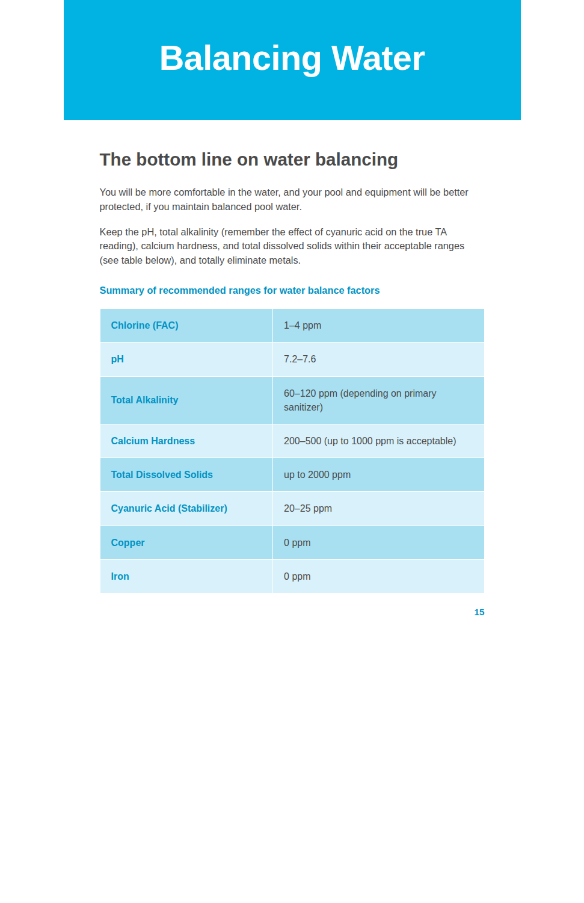Balancing Water
The bottom line on water balancing
You will be more comfortable in the water, and your pool and equipment will be better protected, if you maintain balanced pool water.
Keep the pH, total alkalinity (remember the effect of cyanuric acid on the true TA reading), calcium hardness, and total dissolved solids within their acceptable ranges (see table below), and totally eliminate metals.
Summary of recommended ranges for water balance factors
| Chlorine (FAC) | 1–4 ppm |
| pH | 7.2–7.6 |
| Total Alkalinity | 60–120 ppm (depending on primary sanitizer) |
| Calcium Hardness | 200–500 (up to 1000 ppm is acceptable) |
| Total Dissolved Solids | up to 2000 ppm |
| Cyanuric Acid (Stabilizer) | 20–25 ppm |
| Copper | 0 ppm |
| Iron | 0 ppm |
15